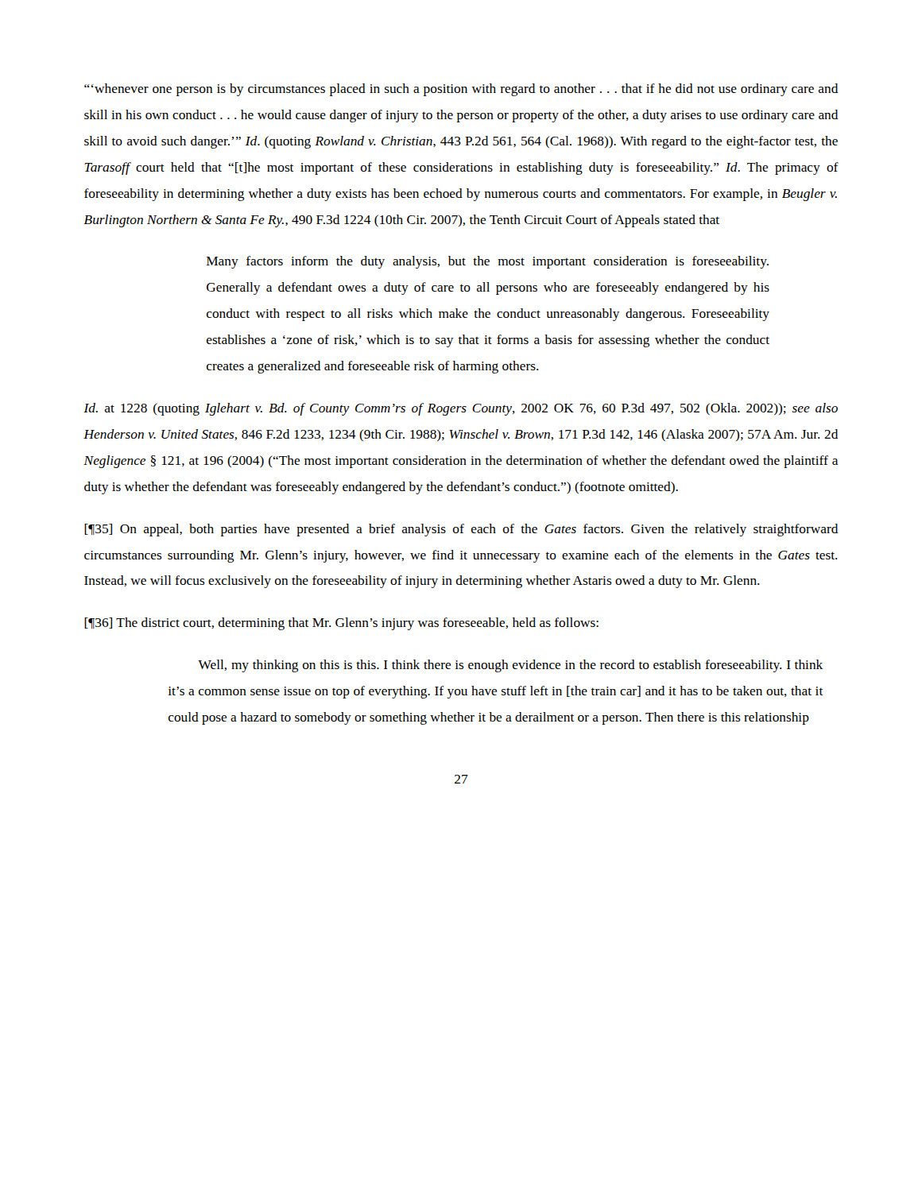“‘whenever one person is by circumstances placed in such a position with regard to another . . . that if he did not use ordinary care and skill in his own conduct . . . he would cause danger of injury to the person or property of the other, a duty arises to use ordinary care and skill to avoid such danger.’” Id. (quoting Rowland v. Christian, 443 P.2d 561, 564 (Cal. 1968)). With regard to the eight-factor test, the Tarasoff court held that “[t]he most important of these considerations in establishing duty is foreseeability.” Id. The primacy of foreseeability in determining whether a duty exists has been echoed by numerous courts and commentators. For example, in Beugler v. Burlington Northern & Santa Fe Ry., 490 F.3d 1224 (10th Cir. 2007), the Tenth Circuit Court of Appeals stated that
Many factors inform the duty analysis, but the most important consideration is foreseeability. Generally a defendant owes a duty of care to all persons who are foreseeably endangered by his conduct with respect to all risks which make the conduct unreasonably dangerous. Foreseeability establishes a ‘zone of risk,’ which is to say that it forms a basis for assessing whether the conduct creates a generalized and foreseeable risk of harming others.
Id. at 1228 (quoting Iglehart v. Bd. of County Comm’rs of Rogers County, 2002 OK 76, 60 P.3d 497, 502 (Okla. 2002)); see also Henderson v. United States, 846 F.2d 1233, 1234 (9th Cir. 1988); Winschel v. Brown, 171 P.3d 142, 146 (Alaska 2007); 57A Am. Jur. 2d Negligence § 121, at 196 (2004) (“The most important consideration in the determination of whether the defendant owed the plaintiff a duty is whether the defendant was foreseeably endangered by the defendant’s conduct.”) (footnote omitted).
[¶35] On appeal, both parties have presented a brief analysis of each of the Gates factors. Given the relatively straightforward circumstances surrounding Mr. Glenn’s injury, however, we find it unnecessary to examine each of the elements in the Gates test. Instead, we will focus exclusively on the foreseeability of injury in determining whether Astaris owed a duty to Mr. Glenn.
[¶36] The district court, determining that Mr. Glenn’s injury was foreseeable, held as follows:
Well, my thinking on this is this. I think there is enough evidence in the record to establish foreseeability. I think it’s a common sense issue on top of everything. If you have stuff left in [the train car] and it has to be taken out, that it could pose a hazard to somebody or something whether it be a derailment or a person. Then there is this relationship
27